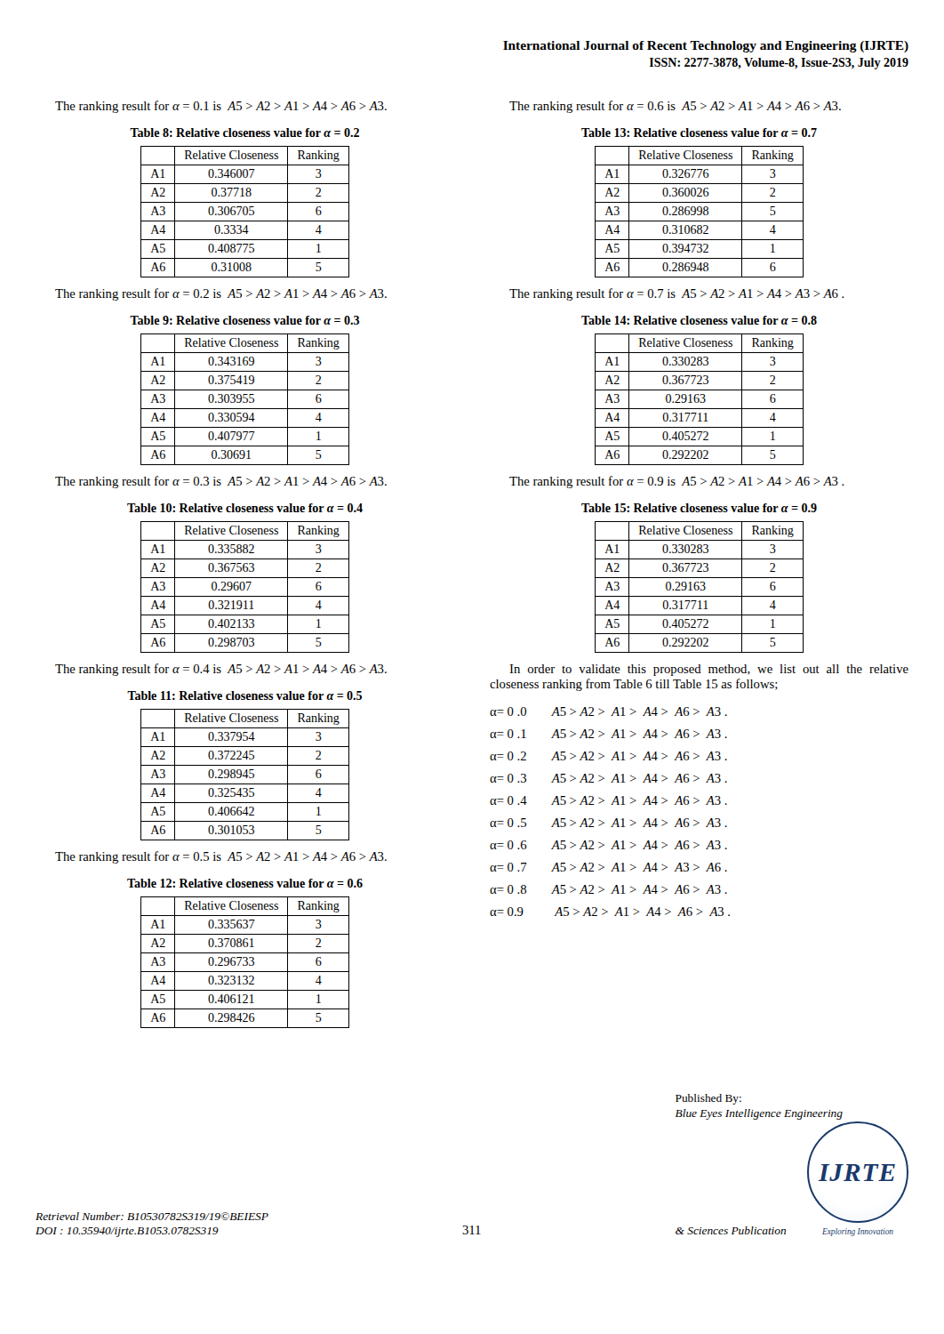International Journal of Recent Technology and Engineering (IJRTE)
ISSN: 2277-3878, Volume-8, Issue-2S3, July 2019
The ranking result for α = 0.1 is A5 > A2 > A1 > A4 > A6 > A3.
Table 8: Relative closeness value for α = 0.2
| | Relative Closeness | Ranking |
| --- | --- | --- |
| A1 | 0.346007 | 3 |
| A2 | 0.37718 | 2 |
| A3 | 0.306705 | 6 |
| A4 | 0.3334 | 4 |
| A5 | 0.408775 | 1 |
| A6 | 0.31008 | 5 |
The ranking result for α = 0.2 is A5 > A2 > A1 > A4 > A6 > A3.
Table 9: Relative closeness value for α = 0.3
| | Relative Closeness | Ranking |
| --- | --- | --- |
| A1 | 0.343169 | 3 |
| A2 | 0.375419 | 2 |
| A3 | 0.303955 | 6 |
| A4 | 0.330594 | 4 |
| A5 | 0.407977 | 1 |
| A6 | 0.30691 | 5 |
The ranking result for α = 0.3 is A5 > A2 > A1 > A4 > A6 > A3.
Table 10: Relative closeness value for α = 0.4
| | Relative Closeness | Ranking |
| --- | --- | --- |
| A1 | 0.335882 | 3 |
| A2 | 0.367563 | 2 |
| A3 | 0.29607 | 6 |
| A4 | 0.321911 | 4 |
| A5 | 0.402133 | 1 |
| A6 | 0.298703 | 5 |
The ranking result for α = 0.4 is A5 > A2 > A1 > A4 > A6 > A3.
Table 11: Relative closeness value for α = 0.5
| | Relative Closeness | Ranking |
| --- | --- | --- |
| A1 | 0.337954 | 3 |
| A2 | 0.372245 | 2 |
| A3 | 0.298945 | 6 |
| A4 | 0.325435 | 4 |
| A5 | 0.406642 | 1 |
| A6 | 0.301053 | 5 |
The ranking result for α = 0.5 is A5 > A2 > A1 > A4 > A6 > A3.
Table 12: Relative closeness value for α = 0.6
| | Relative Closeness | Ranking |
| --- | --- | --- |
| A1 | 0.335637 | 3 |
| A2 | 0.370861 | 2 |
| A3 | 0.296733 | 6 |
| A4 | 0.323132 | 4 |
| A5 | 0.406121 | 1 |
| A6 | 0.298426 | 5 |
The ranking result for α = 0.6 is A5 > A2 > A1 > A4 > A6 > A3.
Table 13: Relative closeness value for α = 0.7
| | Relative Closeness | Ranking |
| --- | --- | --- |
| A1 | 0.326776 | 3 |
| A2 | 0.360026 | 2 |
| A3 | 0.286998 | 5 |
| A4 | 0.310682 | 4 |
| A5 | 0.394732 | 1 |
| A6 | 0.286948 | 6 |
The ranking result for α = 0.7 is A5 > A2 > A1 > A4 > A3 > A6 .
Table 14: Relative closeness value for α = 0.8
| | Relative Closeness | Ranking |
| --- | --- | --- |
| A1 | 0.330283 | 3 |
| A2 | 0.367723 | 2 |
| A3 | 0.29163 | 6 |
| A4 | 0.317711 | 4 |
| A5 | 0.405272 | 1 |
| A6 | 0.292202 | 5 |
The ranking result for α = 0.9 is A5 > A2 > A1 > A4 > A6 > A3 .
Table 15: Relative closeness value for α = 0.9
| | Relative Closeness | Ranking |
| --- | --- | --- |
| A1 | 0.330283 | 3 |
| A2 | 0.367723 | 2 |
| A3 | 0.29163 | 6 |
| A4 | 0.317711 | 4 |
| A5 | 0.405272 | 1 |
| A6 | 0.292202 | 5 |
In order to validate this proposed method, we list out all the relative closeness ranking from Table 6 till Table 15 as follows;
α= 0 .0 A5 > A2 > A1 > A4 > A6 > A3 .
α= 0 .1 A5 > A2 > A1 > A4 > A6 > A3 .
α= 0 .2 A5 > A2 > A1 > A4 > A6 > A3 .
α= 0 .3 A5 > A2 > A1 > A4 > A6 > A3 .
α= 0 .4 A5 > A2 > A1 > A4 > A6 > A3 .
α= 0 .5 A5 > A2 > A1 > A4 > A6 > A3 .
α= 0 .6 A5 > A2 > A1 > A4 > A6 > A3 .
α= 0 .7 A5 > A2 > A1 > A4 > A3 > A6 .
α= 0 .8 A5 > A2 > A1 > A4 > A6 > A3 .
α= 0.9 A5 > A2 > A1 > A4 > A6 > A3 .
Retrieval Number: B10530782S319/19©BEIESP
DOI : 10.35940/ijrte.B1053.0782S319
311
Published By:
Blue Eyes Intelligence Engineering
& Sciences Publication IJRTE Exploring Innovation